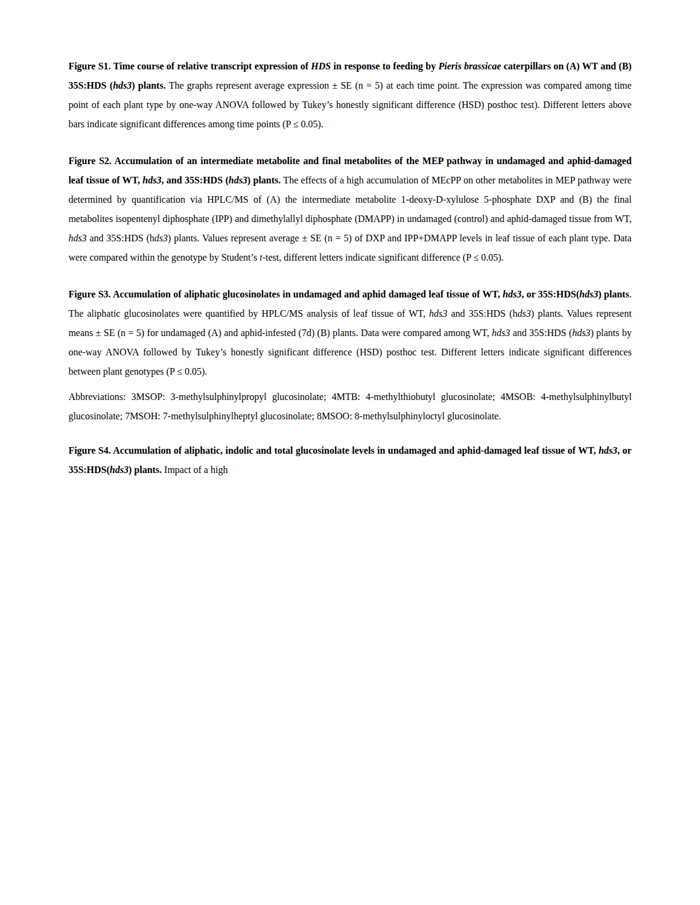Figure S1. Time course of relative transcript expression of HDS in response to feeding by Pieris brassicae caterpillars on (A) WT and (B) 35S:HDS (hds3) plants. The graphs represent average expression ± SE (n = 5) at each time point. The expression was compared among time point of each plant type by one-way ANOVA followed by Tukey’s honestly significant difference (HSD) posthoc test). Different letters above bars indicate significant differences among time points (P ≤ 0.05).
Figure S2. Accumulation of an intermediate metabolite and final metabolites of the MEP pathway in undamaged and aphid-damaged leaf tissue of WT, hds3, and 35S:HDS (hds3) plants. The effects of a high accumulation of MEcPP on other metabolites in MEP pathway were determined by quantification via HPLC/MS of (A) the intermediate metabolite 1-deoxy-D-xylulose 5-phosphate DXP and (B) the final metabolites isopentenyl diphosphate (IPP) and dimethylallyl diphosphate (DMAPP) in undamaged (control) and aphid-damaged tissue from WT, hds3 and 35S:HDS (hds3) plants. Values represent average ± SE (n = 5) of DXP and IPP+DMAPP levels in leaf tissue of each plant type. Data were compared within the genotype by Student’s t-test, different letters indicate significant difference (P ≤ 0.05).
Figure S3. Accumulation of aliphatic glucosinolates in undamaged and aphid damaged leaf tissue of WT, hds3, or 35S:HDS(hds3) plants. The aliphatic glucosinolates were quantified by HPLC/MS analysis of leaf tissue of WT, hds3 and 35S:HDS (hds3) plants. Values represent means ± SE (n = 5) for undamaged (A) and aphid-infested (7d) (B) plants. Data were compared among WT, hds3 and 35S:HDS (hds3) plants by one-way ANOVA followed by Tukey’s honestly significant difference (HSD) posthoc test. Different letters indicate significant differences between plant genotypes (P ≤ 0.05).
Abbreviations: 3MSOP: 3-methylsulphinylpropyl glucosinolate; 4MTB: 4-methylthiobutyl glucosinolate; 4MSOB: 4-methylsulphinylbutyl glucosinolate; 7MSOH: 7-methylsulphinylheptyl glucosinolate; 8MSOO: 8-methylsulphinyloctyl glucosinolate.
Figure S4. Accumulation of aliphatic, indolic and total glucosinolate levels in undamaged and aphid-damaged leaf tissue of WT, hds3, or 35S:HDS(hds3) plants. Impact of a high